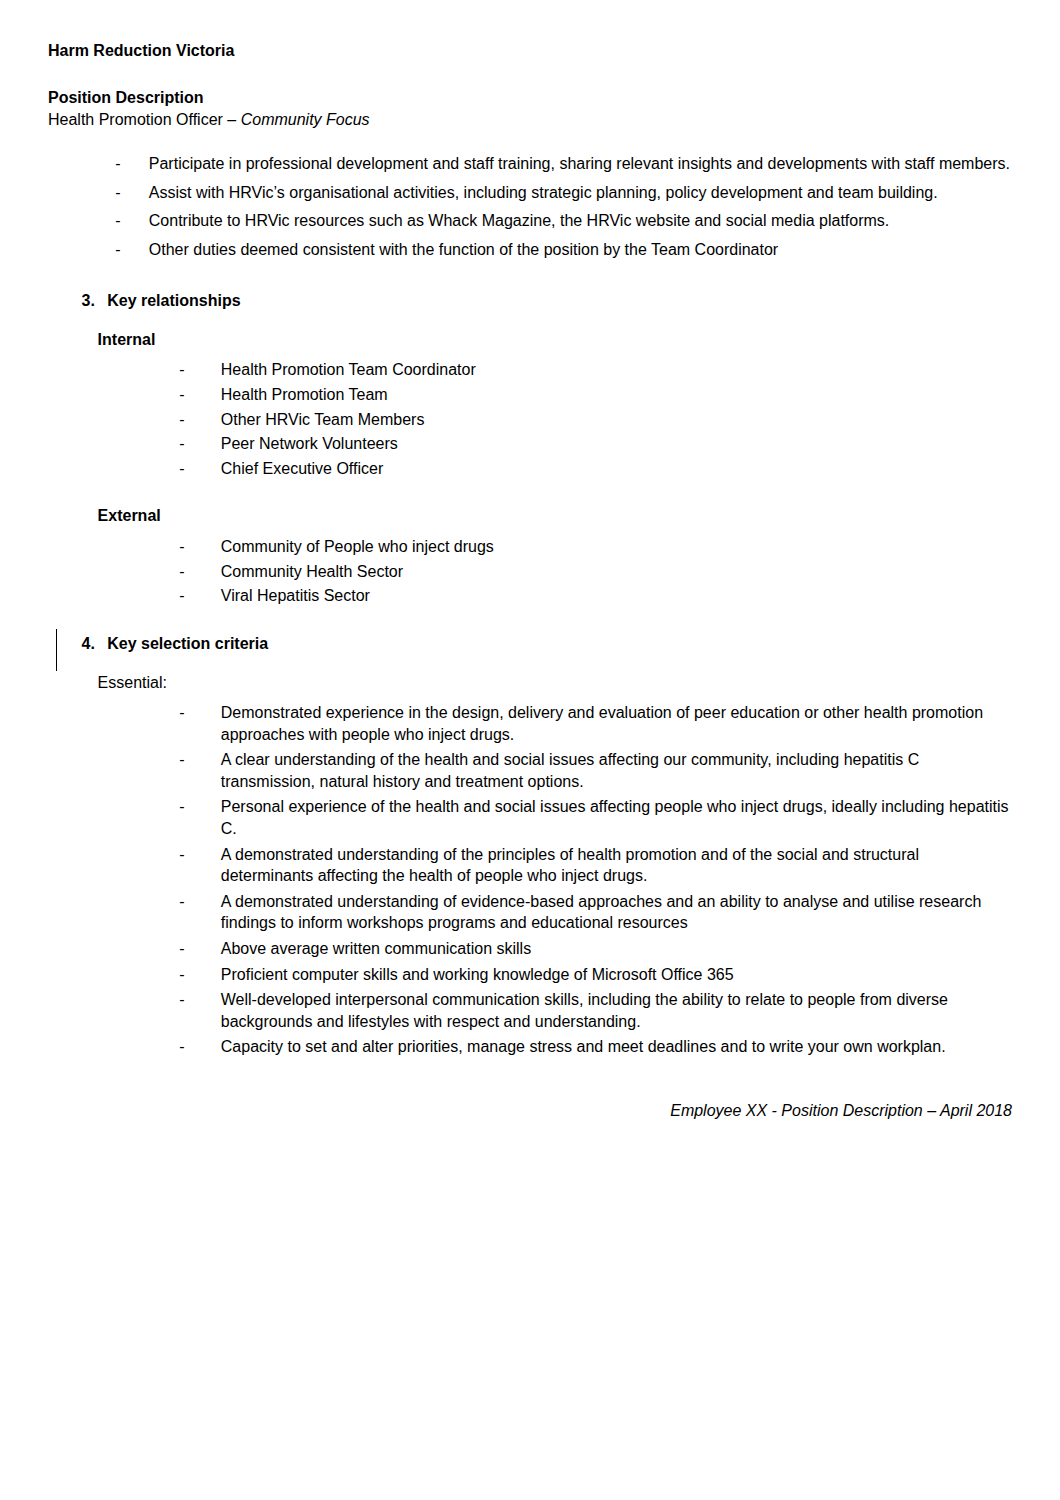Harm Reduction Victoria
Position Description
Health Promotion Officer – Community Focus
Participate in professional development and staff training, sharing relevant insights and developments with staff members.
Assist with HRVic’s organisational activities, including strategic planning, policy development and team building.
Contribute to HRVic resources such as Whack Magazine, the HRVic website and social media platforms.
Other duties deemed consistent with the function of the position by the Team Coordinator
3. Key relationships
Internal
Health Promotion Team Coordinator
Health Promotion Team
Other HRVic Team Members
Peer Network Volunteers
Chief Executive Officer
External
Community of People who inject drugs
Community Health Sector
Viral Hepatitis Sector
4. Key selection criteria
Essential:
Demonstrated experience in the design, delivery and evaluation of peer education or other health promotion approaches with people who inject drugs.
A clear understanding of the health and social issues affecting our community, including hepatitis C transmission, natural history and treatment options.
Personal experience of the health and social issues affecting people who inject drugs, ideally including hepatitis C.
A demonstrated understanding of the principles of health promotion and of the social and structural determinants affecting the health of people who inject drugs.
A demonstrated understanding of evidence-based approaches and an ability to analyse and utilise research findings to inform workshops programs and educational resources
Above average written communication skills
Proficient computer skills and working knowledge of Microsoft Office 365
Well-developed interpersonal communication skills, including the ability to relate to people from diverse backgrounds and lifestyles with respect and understanding.
Capacity to set and alter priorities, manage stress and meet deadlines and to write your own workplan.
Employee XX - Position Description – April 2018